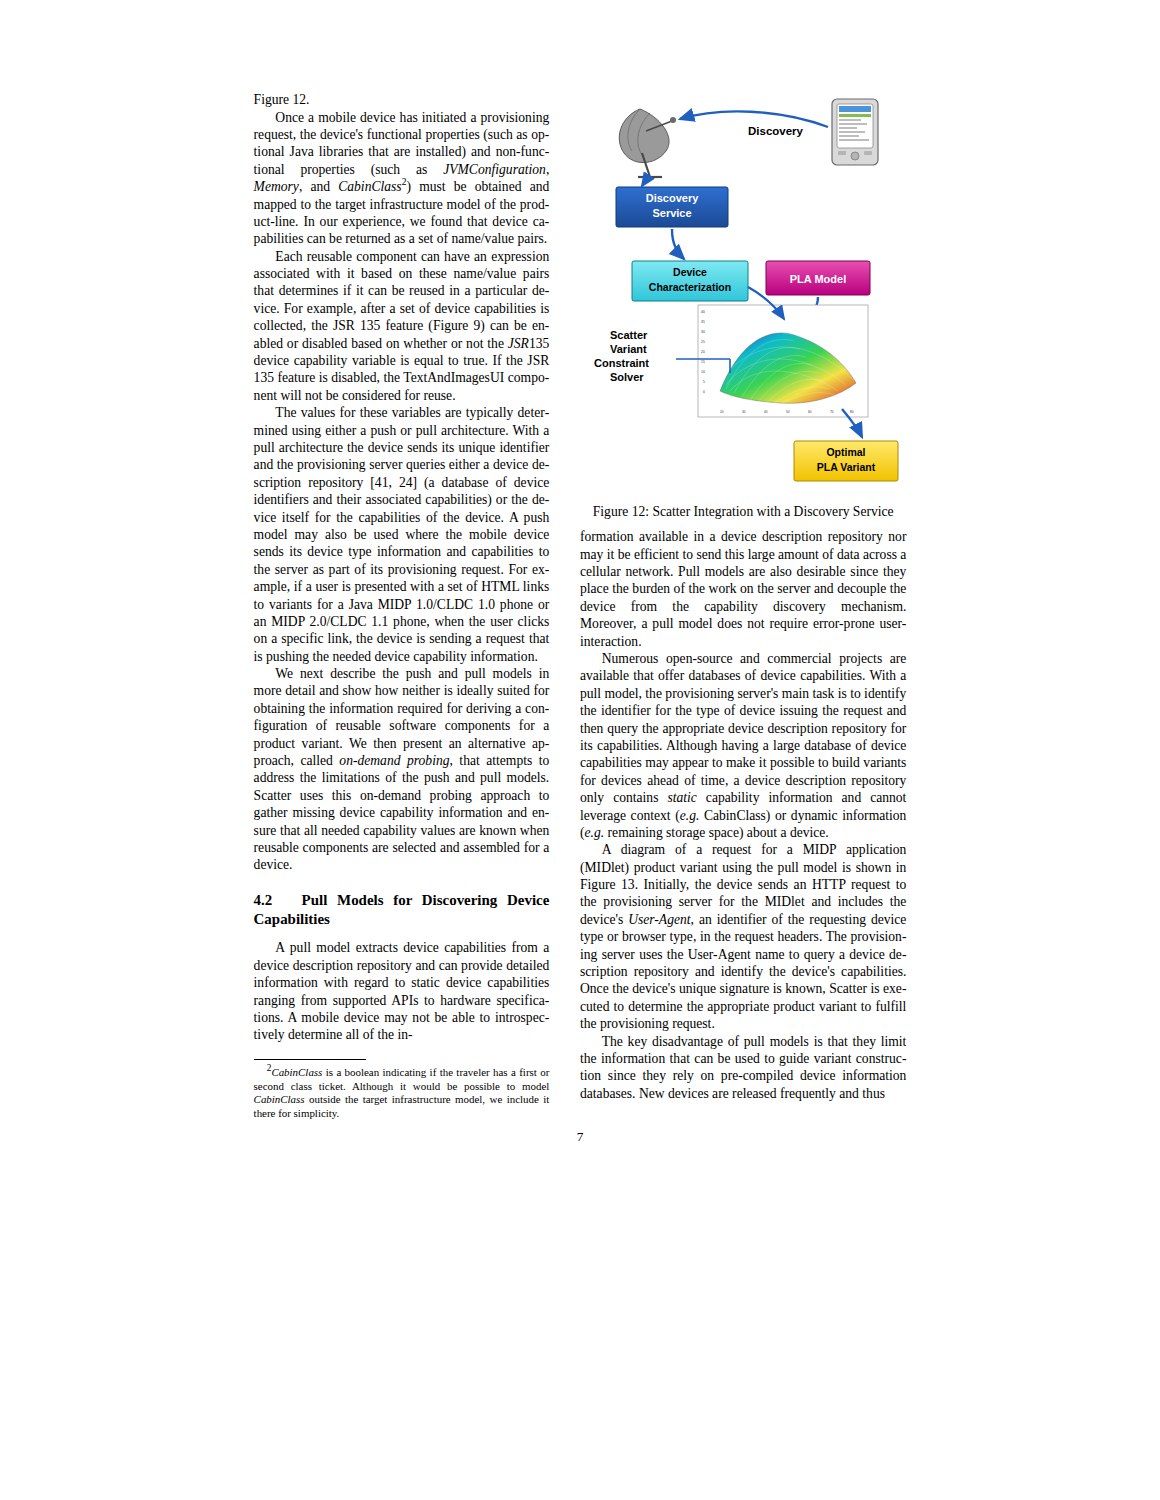Figure 12.
Once a mobile device has initiated a provisioning request, the device's functional properties (such as optional Java libraries that are installed) and non-functional properties (such as JVMConfiguration, Memory, and CabinClass2) must be obtained and mapped to the target infrastructure model of the product-line. In our experience, we found that device capabilities can be returned as a set of name/value pairs.
Each reusable component can have an expression associated with it based on these name/value pairs that determines if it can be reused in a particular device. For example, after a set of device capabilities is collected, the JSR 135 feature (Figure 9) can be enabled or disabled based on whether or not the JSR135 device capability variable is equal to true. If the JSR 135 feature is disabled, the TextAndImagesUI component will not be considered for reuse.
The values for these variables are typically determined using either a push or pull architecture. With a pull architecture the device sends its unique identifier and the provisioning server queries either a device description repository [41, 24] (a database of device identifiers and their associated capabilities) or the device itself for the capabilities of the device. A push model may also be used where the mobile device sends its device type information and capabilities to the server as part of its provisioning request. For example, if a user is presented with a set of HTML links to variants for a Java MIDP 1.0/CLDC 1.0 phone or an MIDP 2.0/CLDC 1.1 phone, when the user clicks on a specific link, the device is sending a request that is pushing the needed device capability information.
We next describe the push and pull models in more detail and show how neither is ideally suited for obtaining the information required for deriving a configuration of reusable software components for a product variant. We then present an alternative approach, called on-demand probing, that attempts to address the limitations of the push and pull models. Scatter uses this on-demand probing approach to gather missing device capability information and ensure that all needed capability values are known when reusable components are selected and assembled for a device.
4.2 Pull Models for Discovering Device Capabilities
A pull model extracts device capabilities from a device description repository and can provide detailed information with regard to static device capabilities ranging from supported APIs to hardware specifications. A mobile device may not be able to introspectively determine all of the in-
2CabinClass is a boolean indicating if the traveler has a first or second class ticket. Although it would be possible to model CabinClass outside the target infrastructure model, we include it there for simplicity.
Discovery Discovery Service Device Characterization PLA Model 40 35 30 25 20 15 10 5 0 20 30 40 50 60 70 80 Scatter Variant Constraint Solver Optimal PLA Variant
Figure 12: Scatter Integration with a Discovery Service
formation available in a device description repository nor may it be efficient to send this large amount of data across a cellular network. Pull models are also desirable since they place the burden of the work on the server and decouple the device from the capability discovery mechanism. Moreover, a pull model does not require error-prone user-interaction.
Numerous open-source and commercial projects are available that offer databases of device capabilities. With a pull model, the provisioning server's main task is to identify the identifier for the type of device issuing the request and then query the appropriate device description repository for its capabilities. Although having a large database of device capabilities may appear to make it possible to build variants for devices ahead of time, a device description repository only contains static capability information and cannot leverage context (e.g. CabinClass) or dynamic information (e.g. remaining storage space) about a device.
A diagram of a request for a MIDP application (MIDlet) product variant using the pull model is shown in Figure 13. Initially, the device sends an HTTP request to the provisioning server for the MIDlet and includes the device's User-Agent, an identifier of the requesting device type or browser type, in the request headers. The provisioning server uses the User-Agent name to query a device description repository and identify the device's capabilities. Once the device's unique signature is known, Scatter is executed to determine the appropriate product variant to fulfill the provisioning request.
The key disadvantage of pull models is that they limit the information that can be used to guide variant construction since they rely on pre-compiled device information databases. New devices are released frequently and thus
7